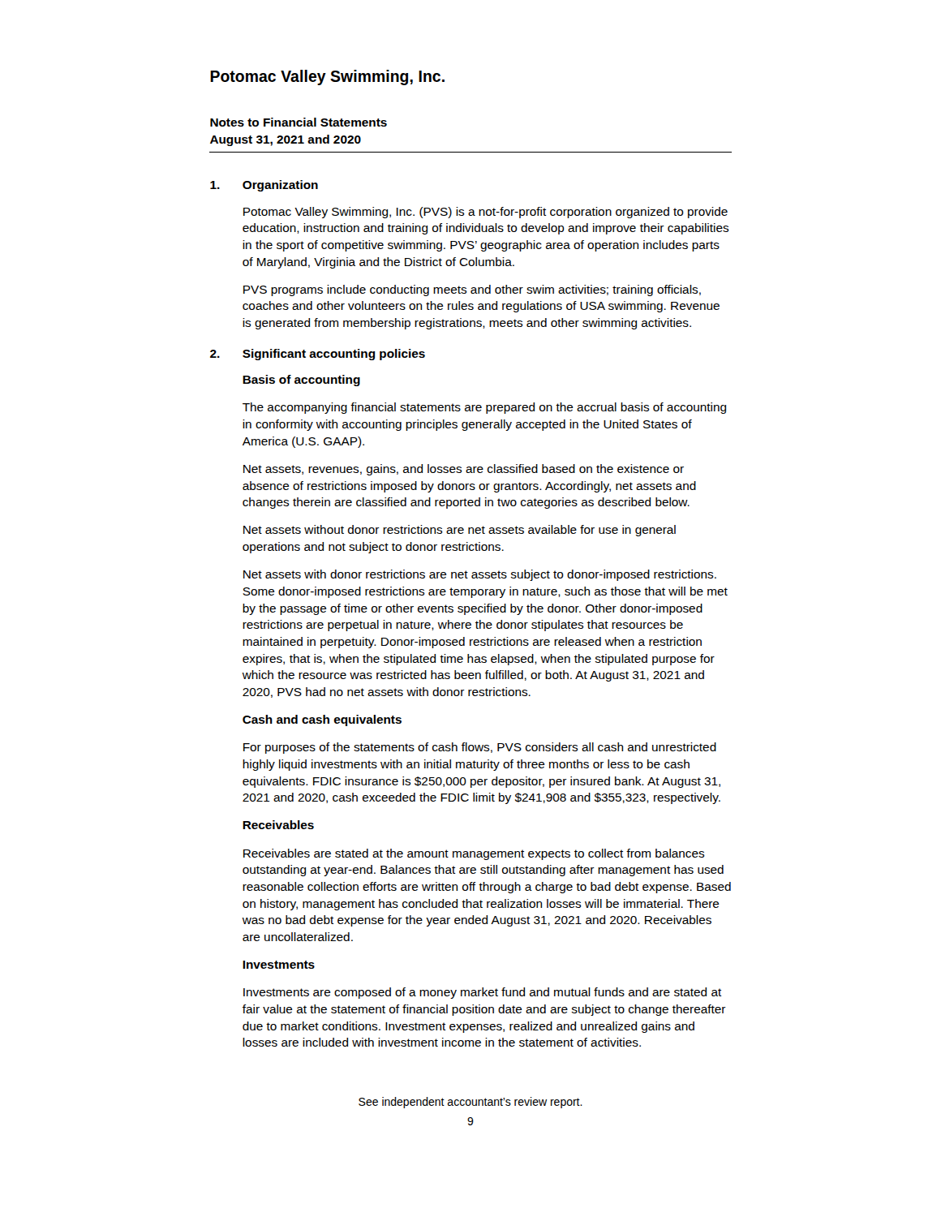Potomac Valley Swimming, Inc.
Notes to Financial Statements
August 31, 2021 and 2020
1. Organization
Potomac Valley Swimming, Inc. (PVS) is a not-for-profit corporation organized to provide education, instruction and training of individuals to develop and improve their capabilities in the sport of competitive swimming. PVS’ geographic area of operation includes parts of Maryland, Virginia and the District of Columbia.
PVS programs include conducting meets and other swim activities; training officials, coaches and other volunteers on the rules and regulations of USA swimming. Revenue is generated from membership registrations, meets and other swimming activities.
2. Significant accounting policies
Basis of accounting
The accompanying financial statements are prepared on the accrual basis of accounting in conformity with accounting principles generally accepted in the United States of America (U.S. GAAP).
Net assets, revenues, gains, and losses are classified based on the existence or absence of restrictions imposed by donors or grantors. Accordingly, net assets and changes therein are classified and reported in two categories as described below.
Net assets without donor restrictions are net assets available for use in general operations and not subject to donor restrictions.
Net assets with donor restrictions are net assets subject to donor-imposed restrictions. Some donor-imposed restrictions are temporary in nature, such as those that will be met by the passage of time or other events specified by the donor. Other donor-imposed restrictions are perpetual in nature, where the donor stipulates that resources be maintained in perpetuity. Donor-imposed restrictions are released when a restriction expires, that is, when the stipulated time has elapsed, when the stipulated purpose for which the resource was restricted has been fulfilled, or both. At August 31, 2021 and 2020, PVS had no net assets with donor restrictions.
Cash and cash equivalents
For purposes of the statements of cash flows, PVS considers all cash and unrestricted highly liquid investments with an initial maturity of three months or less to be cash equivalents. FDIC insurance is $250,000 per depositor, per insured bank. At August 31, 2021 and 2020, cash exceeded the FDIC limit by $241,908 and $355,323, respectively.
Receivables
Receivables are stated at the amount management expects to collect from balances outstanding at year-end. Balances that are still outstanding after management has used reasonable collection efforts are written off through a charge to bad debt expense. Based on history, management has concluded that realization losses will be immaterial. There was no bad debt expense for the year ended August 31, 2021 and 2020. Receivables are uncollateralized.
Investments
Investments are composed of a money market fund and mutual funds and are stated at fair value at the statement of financial position date and are subject to change thereafter due to market conditions. Investment expenses, realized and unrealized gains and losses are included with investment income in the statement of activities.
See independent accountant’s review report.
9